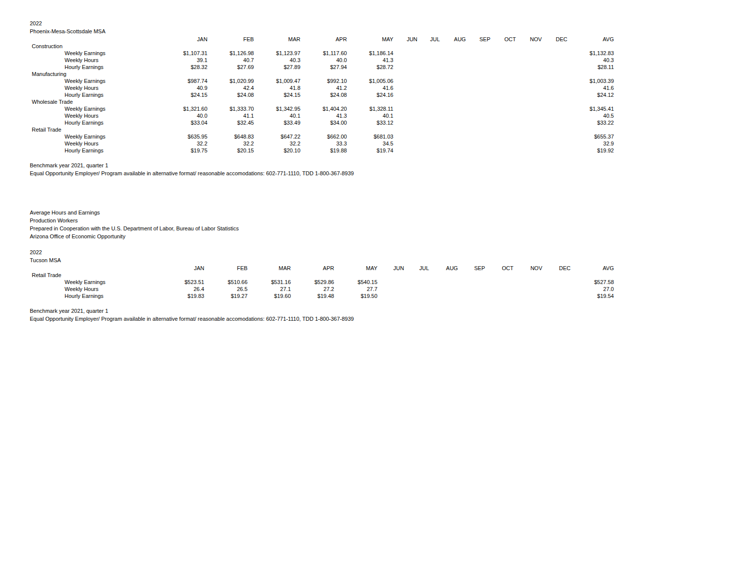2022
Phoenix-Mesa-Scottsdale MSA
| | JAN | FEB | MAR | APR | MAY | JUN | JUL | AUG | SEP | OCT | NOV | DEC | AVG |
| Construction | |
| Weekly Earnings | $1,107.31 | $1,126.98 | $1,123.97 | $1,117.60 | $1,186.14 | | | | | | | | $1,132.83 |
| Weekly Hours | 39.1 | 40.7 | 40.3 | 40.0 | 41.3 | | | | | | | | 40.3 |
| Hourly Earnings | $28.32 | $27.69 | $27.89 | $27.94 | $28.72 | | | | | | | | $28.11 |
| Manufacturing | |
| Weekly Earnings | $987.74 | $1,020.99 | $1,009.47 | $992.10 | $1,005.06 | | | | | | | | $1,003.39 |
| Weekly Hours | 40.9 | 42.4 | 41.8 | 41.2 | 41.6 | | | | | | | | 41.6 |
| Hourly Earnings | $24.15 | $24.08 | $24.15 | $24.08 | $24.16 | | | | | | | | $24.12 |
| Wholesale Trade | |
| Weekly Earnings | $1,321.60 | $1,333.70 | $1,342.95 | $1,404.20 | $1,328.11 | | | | | | | | $1,345.41 |
| Weekly Hours | 40.0 | 41.1 | 40.1 | 41.3 | 40.1 | | | | | | | | 40.5 |
| Hourly Earnings | $33.04 | $32.45 | $33.49 | $34.00 | $33.12 | | | | | | | | $33.22 |
| Retail Trade | |
| Weekly Earnings | $635.95 | $648.83 | $647.22 | $662.00 | $681.03 | | | | | | | | $655.37 |
| Weekly Hours | 32.2 | 32.2 | 32.2 | 33.3 | 34.5 | | | | | | | | 32.9 |
| Hourly Earnings | $19.75 | $20.15 | $20.10 | $19.88 | $19.74 | | | | | | | | $19.92 |
Benchmark year 2021, quarter 1
Equal Opportunity Employer/ Program available in alternative format/ reasonable accomodations: 602-771-1110, TDD 1-800-367-8939
Average Hours and Earnings
Production Workers
Prepared in Cooperation with the U.S. Department of Labor, Bureau of Labor Statistics
Arizona Office of Economic Opportunity
2022
Tucson MSA
| | JAN | FEB | MAR | APR | MAY | JUN | JUL | AUG | SEP | OCT | NOV | DEC | AVG |
| Retail Trade | |
| Weekly Earnings | $523.51 | $510.66 | $531.16 | $529.86 | $540.15 | | | | | | | | $527.58 |
| Weekly Hours | 26.4 | 26.5 | 27.1 | 27.2 | 27.7 | | | | | | | | 27.0 |
| Hourly Earnings | $19.83 | $19.27 | $19.60 | $19.48 | $19.50 | | | | | | | | $19.54 |
Benchmark year 2021, quarter 1
Equal Opportunity Employer/ Program available in alternative format/ reasonable accomodations: 602-771-1110, TDD 1-800-367-8939